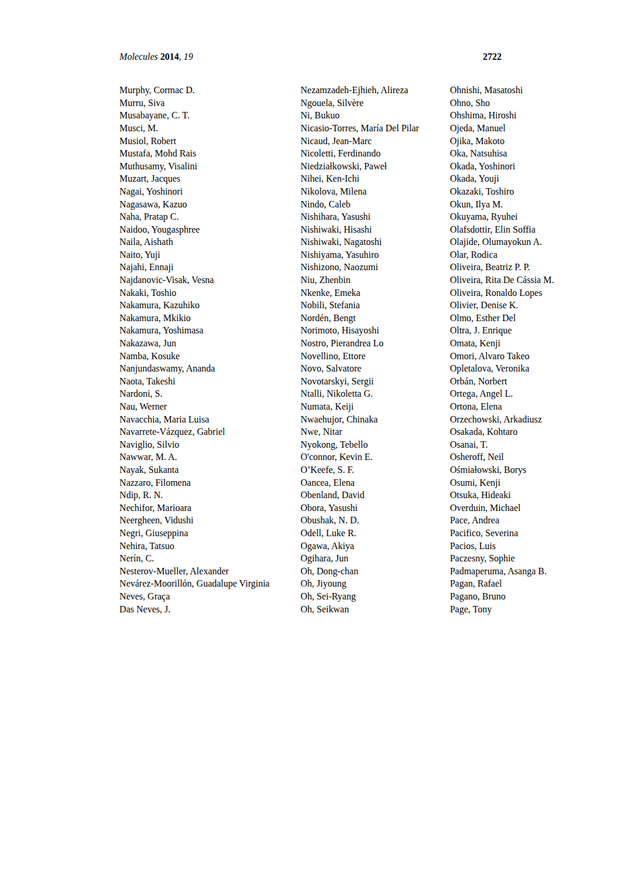Molecules 2014, 19
2722
Murphy, Cormac D.
Murru, Siva
Musabayane, C. T.
Musci, M.
Musiol, Robert
Mustafa, Mohd Rais
Muthusamy, Visalini
Muzart, Jacques
Nagai, Yoshinori
Nagasawa, Kazuo
Naha, Pratap C.
Naidoo, Yougasphree
Naila, Aishath
Naito, Yuji
Najahi, Ennaji
Najdanovic-Visak, Vesna
Nakaki, Toshio
Nakamura, Kazuhiko
Nakamura, Mkikio
Nakamura, Yoshimasa
Nakazawa, Jun
Namba, Kosuke
Nanjundaswamy, Ananda
Naota, Takeshi
Nardoni, S.
Nau, Werner
Navacchia, Maria Luisa
Navarrete-Vázquez, Gabriel
Naviglio, Silvio
Nawwar, M. A.
Nayak, Sukanta
Nazzaro, Filomena
Ndip, R. N.
Nechifor, Marioara
Neergheen, Vidushi
Negri, Giuseppina
Nehira, Tatsuo
Nerín, C.
Nesterov-Mueller, Alexander
Nevárez-Moorillón, Guadalupe Virginia
Neves, Graça
Das Neves, J.
Nezamzadeh-Ejhieh, Alireza
Ngouela, Silvère
Ni, Bukuo
Nicasio-Torres, María Del Pilar
Nicaud, Jean-Marc
Nicoletti, Ferdinando
Niedziałkowski, Paweł
Nihei, Ken-Ichi
Nikolova, Milena
Nindo, Caleb
Nishihara, Yasushi
Nishiwaki, Hisashi
Nishiwaki, Nagatoshi
Nishiyama, Yasuhiro
Nishizono, Naozumi
Niu, Zhenbin
Nkenke, Emeka
Nobili, Stefania
Nordén, Bengt
Norimoto, Hisayoshi
Nostro, Pierandrea Lo
Novellino, Ettore
Novo, Salvatore
Novotarskyi, Sergii
Ntalli, Nikoletta G.
Numata, Keiji
Nwaehujor, Chinaka
Nwe, Nitar
Nyokong, Tebello
O'connor, Kevin E.
O’Keefe, S. F.
Oancea, Elena
Obenland, David
Obora, Yasushi
Obushak, N. D.
Odell, Luke R.
Ogawa, Akiya
Ogihara, Jun
Oh, Dong-chan
Oh, Jiyoung
Oh, Sei-Ryang
Oh, Seikwan
Ohnishi, Masatoshi
Ohno, Sho
Ohshima, Hiroshi
Ojeda, Manuel
Ojika, Makoto
Oka, Natsuhisa
Okada, Yoshinori
Okada, Youji
Okazaki, Toshiro
Okun, Ilya M.
Okuyama, Ryuhei
Olafsdottir, Elin Soffia
Olajide, Olumayokun A.
Olar, Rodica
Oliveira, Beatriz P. P.
Oliveira, Rita De Cássia M.
Oliveira, Ronaldo Lopes
Olivier, Denise K.
Olmo, Esther Del
Oltra, J. Enrique
Omata, Kenji
Omori, Alvaro Takeo
Opletalova, Veronika
Orbán, Norbert
Ortega, Angel L.
Ortona, Elena
Orzechowski, Arkadiusz
Osakada, Kohtaro
Osanai, T.
Osheroff, Neil
Ośmiałowski, Borys
Osumi, Kenji
Otsuka, Hideaki
Overduin, Michael
Pace, Andrea
Pacifico, Severina
Pacios, Luis
Paczesny, Sophie
Padmaperuma, Asanga B.
Pagan, Rafael
Pagano, Bruno
Page, Tony